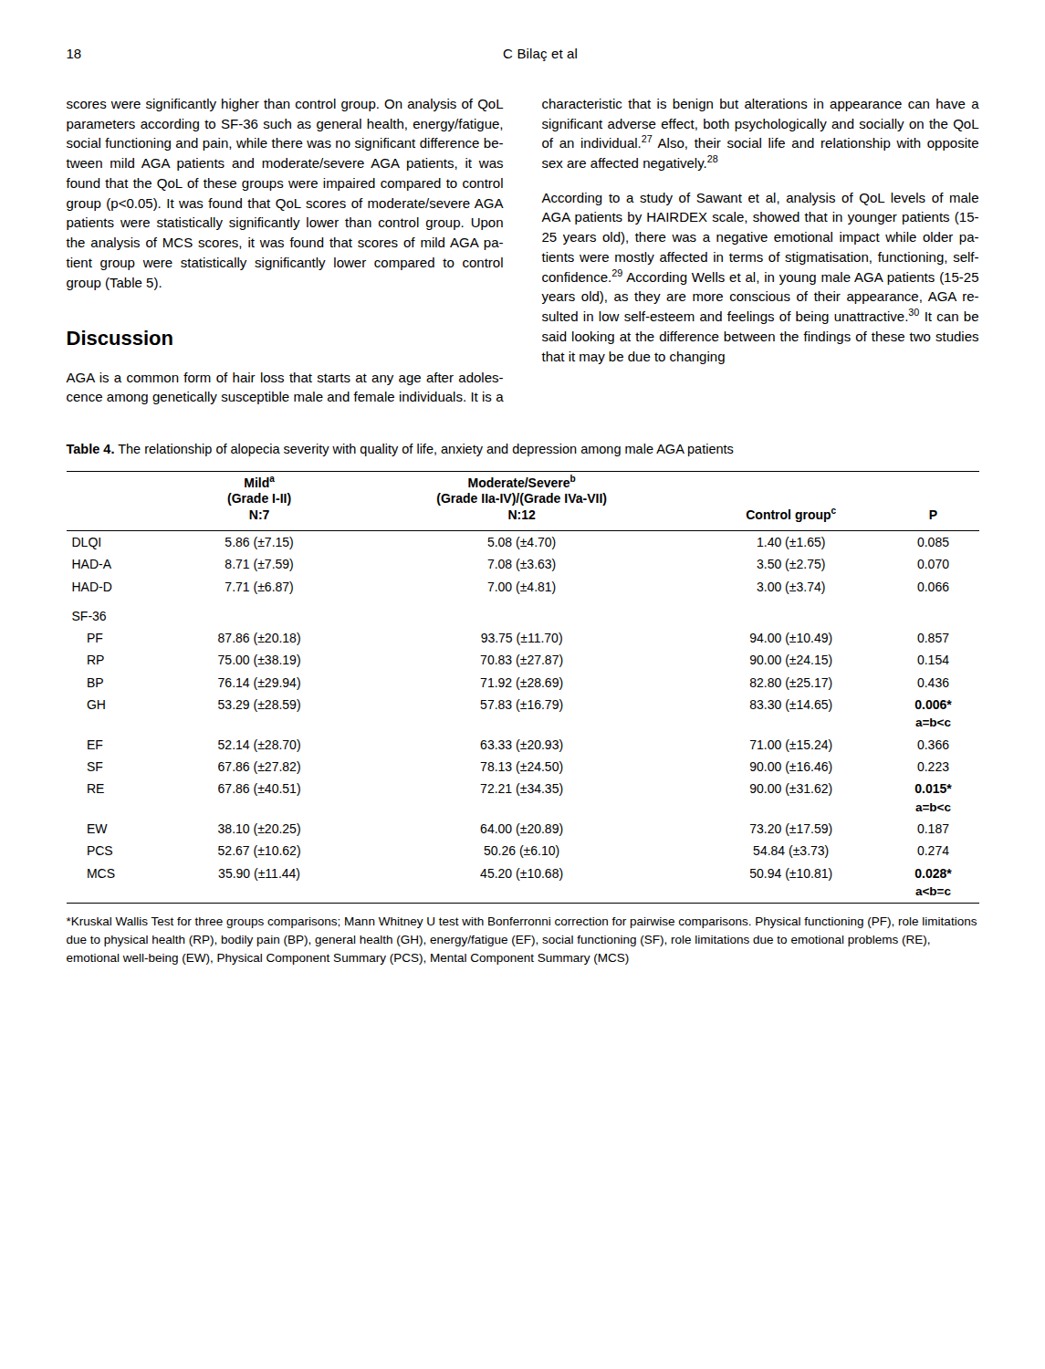18 C Bilaç et al
scores were significantly higher than control group. On analysis of QoL parameters according to SF-36 such as general health, energy/fatigue, social functioning and pain, while there was no significant difference between mild AGA patients and moderate/severe AGA patients, it was found that the QoL of these groups were impaired compared to control group (p<0.05). It was found that QoL scores of moderate/severe AGA patients were statistically significantly lower than control group. Upon the analysis of MCS scores, it was found that scores of mild AGA patient group were statistically significantly lower compared to control group (Table 5).
Discussion
AGA is a common form of hair loss that starts at any age after adolescence among genetically susceptible male and female individuals. It is a characteristic that is benign but alterations in appearance can have a significant adverse effect, both psychologically and socially on the QoL of an individual.27 Also, their social life and relationship with opposite sex are affected negatively.28
According to a study of Sawant et al, analysis of QoL levels of male AGA patients by HAIRDEX scale, showed that in younger patients (15-25 years old), there was a negative emotional impact while older patients were mostly affected in terms of stigmatisation, functioning, self-confidence.29 According Wells et al, in young male AGA patients (15-25 years old), as they are more conscious of their appearance, AGA resulted in low self-esteem and feelings of being unattractive.30 It can be said looking at the difference between the findings of these two studies that it may be due to changing
Table 4. The relationship of alopecia severity with quality of life, anxiety and depression among male AGA patients
| | Mild a (Grade I-II) N:7 | Moderate/Severe b (Grade IIa-IV)/(Grade IVa-VII) N:12 | Control group c | P |
| --- | --- | --- | --- | --- |
| DLQI | 5.86 (±7.15) | 5.08 (±4.70) | 1.40 (±1.65) | 0.085 |
| HAD-A | 8.71 (±7.59) | 7.08 (±3.63) | 3.50 (±2.75) | 0.070 |
| HAD-D | 7.71 (±6.87) | 7.00 (±4.81) | 3.00 (±3.74) | 0.066 |
| SF-36 | | | | |
| PF | 87.86 (±20.18) | 93.75 (±11.70) | 94.00 (±10.49) | 0.857 |
| RP | 75.00 (±38.19) | 70.83 (±27.87) | 90.00 (±24.15) | 0.154 |
| BP | 76.14 (±29.94) | 71.92 (±28.69) | 82.80 (±25.17) | 0.436 |
| GH | 53.29 (±28.59) | 57.83 (±16.79) | 83.30 (±14.65) | 0.006* a=b<c |
| EF | 52.14 (±28.70) | 63.33 (±20.93) | 71.00 (±15.24) | 0.366 |
| SF | 67.86 (±27.82) | 78.13 (±24.50) | 90.00 (±16.46) | 0.223 |
| RE | 67.86 (±40.51) | 72.21 (±34.35) | 90.00 (±31.62) | 0.015* a=b<c |
| EW | 38.10 (±20.25) | 64.00 (±20.89) | 73.20 (±17.59) | 0.187 |
| PCS | 52.67 (±10.62) | 50.26 (±6.10) | 54.84 (±3.73) | 0.274 |
| MCS | 35.90 (±11.44) | 45.20 (±10.68) | 50.94 (±10.81) | 0.028* a<b=c |
*Kruskal Wallis Test for three groups comparisons; Mann Whitney U test with Bonferronni correction for pairwise comparisons. Physical functioning (PF), role limitations due to physical health (RP), bodily pain (BP), general health (GH), energy/fatigue (EF), social functioning (SF), role limitations due to emotional problems (RE), emotional well-being (EW), Physical Component Summary (PCS), Mental Component Summary (MCS)